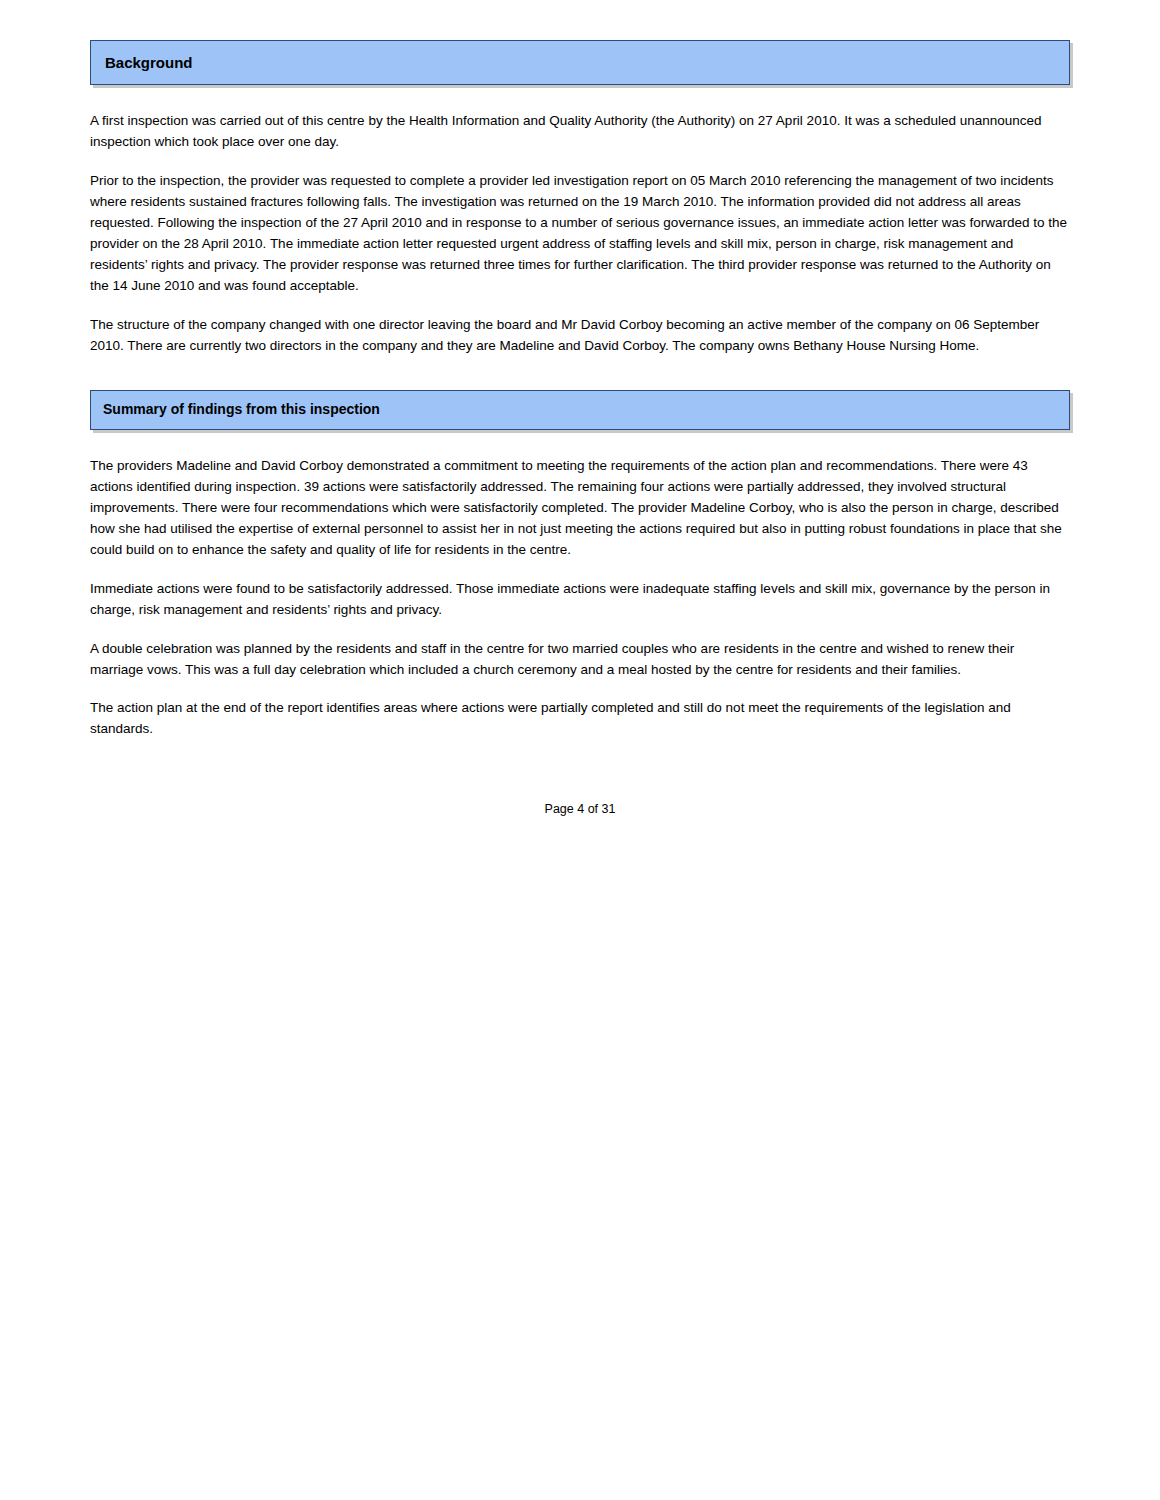Background
A first inspection was carried out of this centre by the Health Information and Quality Authority (the Authority) on 27 April 2010. It was a scheduled unannounced inspection which took place over one day.
Prior to the inspection, the provider was requested to complete a provider led investigation report on 05 March 2010 referencing the management of two incidents where residents sustained fractures following falls. The investigation was returned on the 19 March 2010. The information provided did not address all areas requested. Following the inspection of the 27 April 2010 and in response to a number of serious governance issues, an immediate action letter was forwarded to the provider on the 28 April 2010. The immediate action letter requested urgent address of staffing levels and skill mix, person in charge, risk management and residents’ rights and privacy. The provider response was returned three times for further clarification. The third provider response was returned to the Authority on the 14 June 2010 and was found acceptable.
The structure of the company changed with one director leaving the board and Mr David Corboy becoming an active member of the company on 06 September 2010. There are currently two directors in the company and they are Madeline and David Corboy. The company owns Bethany House Nursing Home.
Summary of findings from this inspection
The providers Madeline and David Corboy demonstrated a commitment to meeting the requirements of the action plan and recommendations. There were 43 actions identified during inspection. 39 actions were satisfactorily addressed. The remaining four actions were partially addressed, they involved structural improvements. There were four recommendations which were satisfactorily completed. The provider Madeline Corboy, who is also the person in charge, described how she had utilised the expertise of external personnel to assist her in not just meeting the actions required but also in putting robust foundations in place that she could build on to enhance the safety and quality of life for residents in the centre.
Immediate actions were found to be satisfactorily addressed. Those immediate actions were inadequate staffing levels and skill mix, governance by the person in charge, risk management and residents’ rights and privacy.
A double celebration was planned by the residents and staff in the centre for two married couples who are residents in the centre and wished to renew their marriage vows. This was a full day celebration which included a church ceremony and a meal hosted by the centre for residents and their families.
The action plan at the end of the report identifies areas where actions were partially completed and still do not meet the requirements of the legislation and standards.
Page 4 of 31